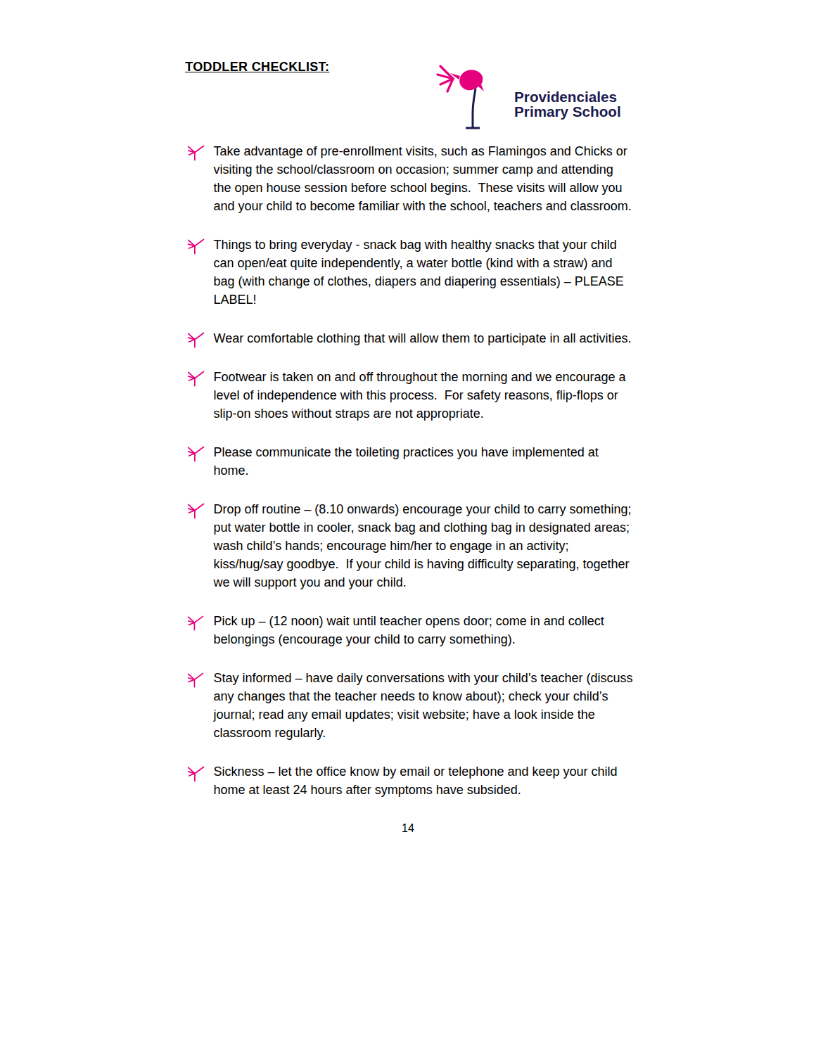Toddler Checklist:
Providenciales
Primary School
Take advantage of pre-enrollment visits, such as Flamingos and Chicks or visiting the school/classroom on occasion; summer camp and attending the open house session before school begins. These visits will allow you and your child to become familiar with the school, teachers and classroom.
Things to bring everyday - snack bag with healthy snacks that your child can open/eat quite independently, a water bottle (kind with a straw) and bag (with change of clothes, diapers and diapering essentials) – PLEASE LABEL!
Wear comfortable clothing that will allow them to participate in all activities.
Footwear is taken on and off throughout the morning and we encourage a level of independence with this process. For safety reasons, flip-flops or slip-on shoes without straps are not appropriate.
Please communicate the toileting practices you have implemented at home.
Drop off routine – (8.10 onwards) encourage your child to carry something; put water bottle in cooler, snack bag and clothing bag in designated areas; wash child’s hands; encourage him/her to engage in an activity; kiss/hug/say goodbye. If your child is having difficulty separating, together we will support you and your child.
Pick up – (12 noon) wait until teacher opens door; come in and collect belongings (encourage your child to carry something).
Stay informed – have daily conversations with your child’s teacher (discuss any changes that the teacher needs to know about); check your child’s journal; read any email updates; visit website; have a look inside the classroom regularly.
Sickness – let the office know by email or telephone and keep your child home at least 24 hours after symptoms have subsided.
14